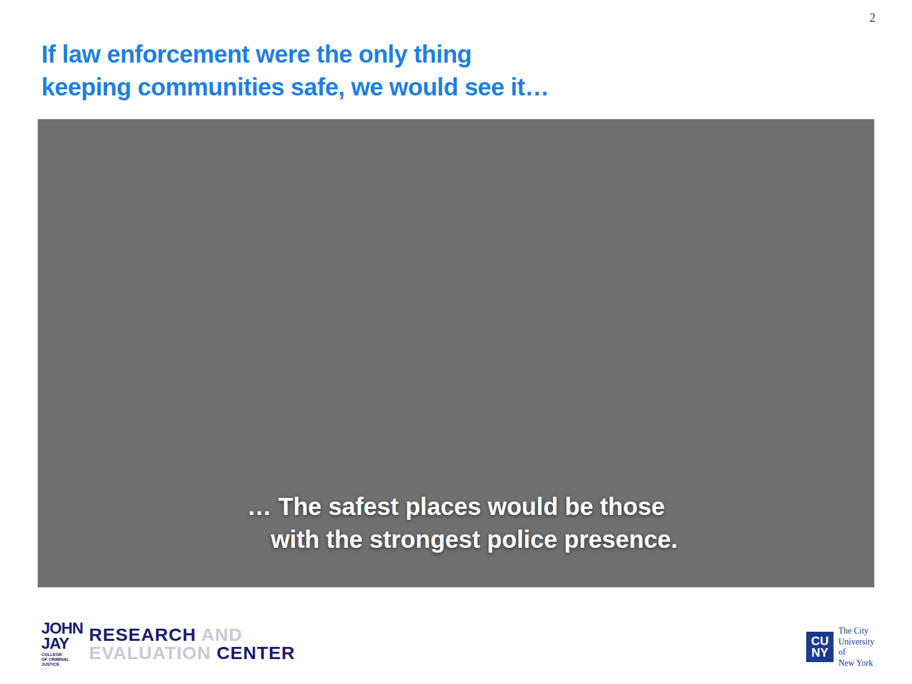2
If law enforcement were the only thing
keeping communities safe, we would see it…
… The safest places would be those with the strongest police presence.
JOHN
JAY COLLEGE
OF CRIMINAL
JUSTICE
RESEARCH AND EVALUATION CENTER
CU
NY
The City
University
of
New York